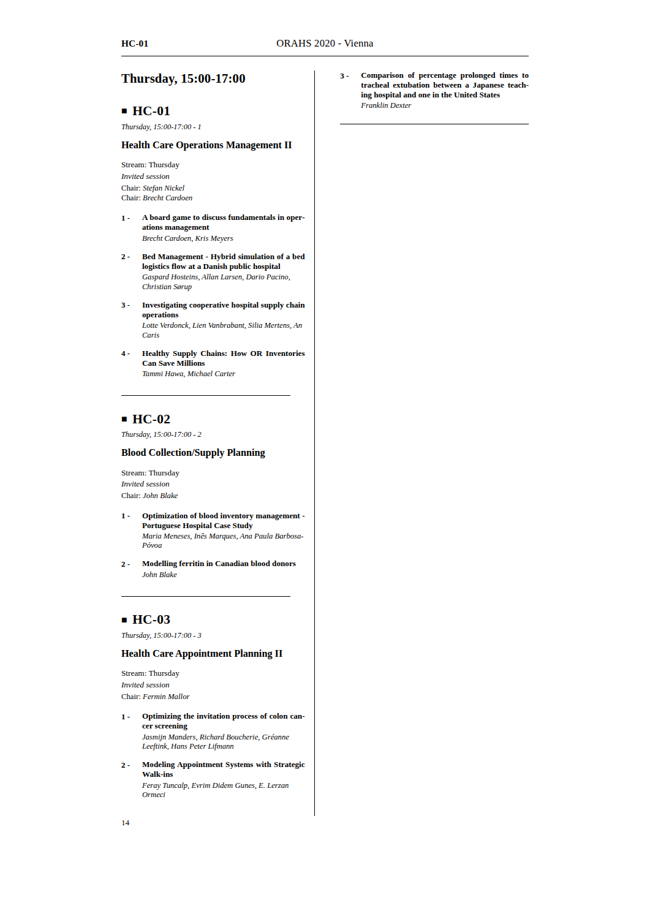HC-01
ORAHS 2020 - Vienna
Thursday, 15:00-17:00
■HC-01
Thursday, 15:00-17:00 - 1
Health Care Operations Management II
Stream: Thursday
Invited session
Chair: Stefan Nickel
Chair: Brecht Cardoen
1 -
A board game to discuss fundamentals in operations management
Brecht Cardoen, Kris Meyers
2 -
Bed Management - Hybrid simulation of a bed logistics flow at a Danish public hospital
Gaspard Hosteins, Allan Larsen, Dario Pacino, Christian Sørup
3 -
Investigating cooperative hospital supply chain operations
Lotte Verdonck, Lien Vanbrabant, Silia Mertens, An Caris
4 -
Healthy Supply Chains: How OR Inventories Can Save Millions
Tammi Hawa, Michael Carter
■HC-02
Thursday, 15:00-17:00 - 2
Blood Collection/Supply Planning
Stream: Thursday
Invited session
Chair: John Blake
1 -
Optimization of blood inventory management - Portuguese Hospital Case Study
Maria Meneses, Inês Marques, Ana Paula Barbosa-Póvoa
2 -
Modelling ferritin in Canadian blood donors
John Blake
■HC-03
Thursday, 15:00-17:00 - 3
Health Care Appointment Planning II
Stream: Thursday
Invited session
Chair: Fermin Mallor
1 -
Optimizing the invitation process of colon cancer screening
Jasmijn Manders, Richard Boucherie, Gréanne Leeftink, Hans Peter Lifmann
2 -
Modeling Appointment Systems with Strategic Walk-ins
Feray Tuncalp, Evrim Didem Gunes, E. Lerzan Ormeci
3 -
Comparison of percentage prolonged times to tracheal extubation between a Japanese teaching hospital and one in the United States
Franklin Dexter
14